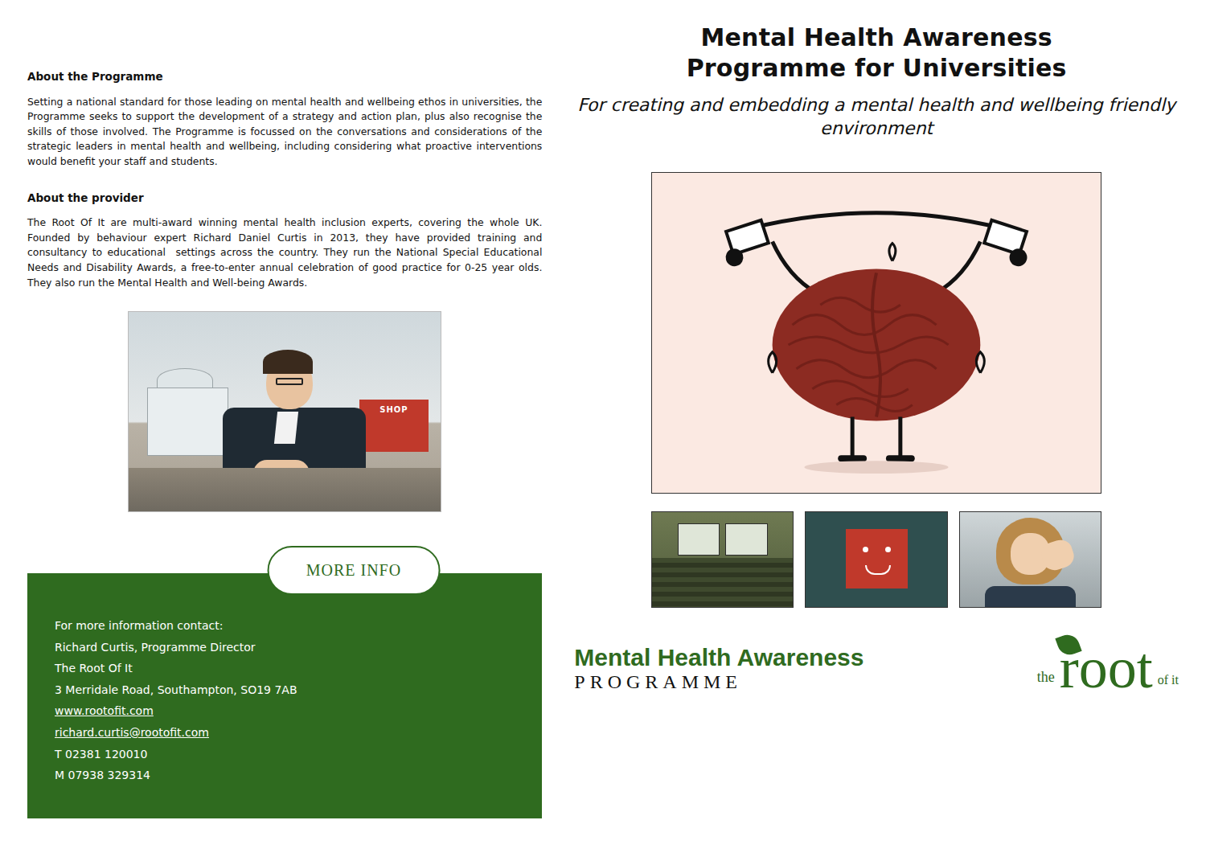About the Programme
Setting a national standard for those leading on mental health and wellbeing ethos in universities, the Programme seeks to support the development of a strategy and action plan, plus also recognise the skills of those involved. The Programme is focussed on the conversations and considerations of the strategic leaders in mental health and wellbeing, including considering what proactive interventions would benefit your staff and students.
About the provider
The Root Of It are multi-award winning mental health inclusion experts, covering the whole UK. Founded by behaviour expert Richard Daniel Curtis in 2013, they have provided training and consultancy to educational settings across the country. They run the National Special Educational Needs and Disability Awards, a free-to-enter annual celebration of good practice for 0-25 year olds. They also run the Mental Health and Well-being Awards.
MORE INFO
For more information contact:
Richard Curtis, Programme Director
The Root Of It
3 Merridale Road, Southampton, SO19 7AB
www.rootofit.com
richard.curtis@rootofit.com
T 02381 120010
M 07938 329314
Mental Health Awareness
Programme for Universities
For creating and embedding a mental health and wellbeing friendly environment
Mental Health Awareness
PROGRAMME
the root of it